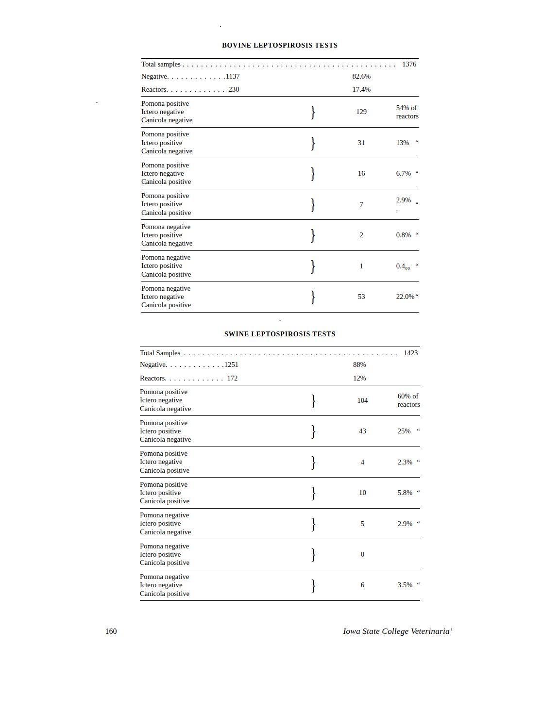. .
BOVINE LEPTOSPIROSIS TESTS
| Total samples . . . . . . . . . . . . . . . . . . . . . . . . . . . . . . . . . . . . . . . . . . . . . . | 1376 |
| Negative . . . . . . . . . . . . . 1137 | 82.6% |
| Reactors . . . . . . . . . . . . . 230 | 17.4% |
| Pomona positive Ictero negative Canicola negative | } | 129 | 54% of reactors |
| Pomona positive Ictero positive Canicola negative | } | 31 | 13% | “ |
| Pomona positive Ictero negative Canicola positive | } | 16 | 6.7% | “ |
| Pomona positive Ictero positive Canicola positive | } | 7 | 2.9% . | “ |
| Pomona negative Ictero positive Canicola negative | } | 2 | 0.8% | “ |
| Pomona negative Ictero positive Canicola positive | } | 1 | 0.4₀₀ | “ |
| Pomona negative Ictero negative Canicola positive | } | 53 | 22.0% | “ |
.
SWINE LEPTOSPIROSIS TESTS
| Total Samples . . . . . . . . . . . . . . . . . . . . . . . . . . . . . . . . . . . . . . . . . . . . . . | 1423 |
| Negative . . . . . . . . . . . . . 1251 | 88% |
| Reactors . . . . . . . . . . . . . 172 | 12% |
| Pomona positive Ictero negative Canicola negative | } | 104 | 60% of reactors |
| Pomona positive Ictero positive Canicola negative | } | 43 | 25% | “ |
| Pomona positive Ictero negative Canicola positive | } | 4 | 2.3% | “ |
| Pomona positive Ictero positive Canicola positive | } | 10 | 5.8% | “ |
| Pomona negative Ictero positive Canicola negative | } | 5 | 2.9% | “ |
| Pomona negative Ictero positive Canicola positive | } | 0 | | |
| Pomona negative Ictero negative Canicola positive | } | 6 | 3.5% | “ |
160
Iowa State College Veterinaria’